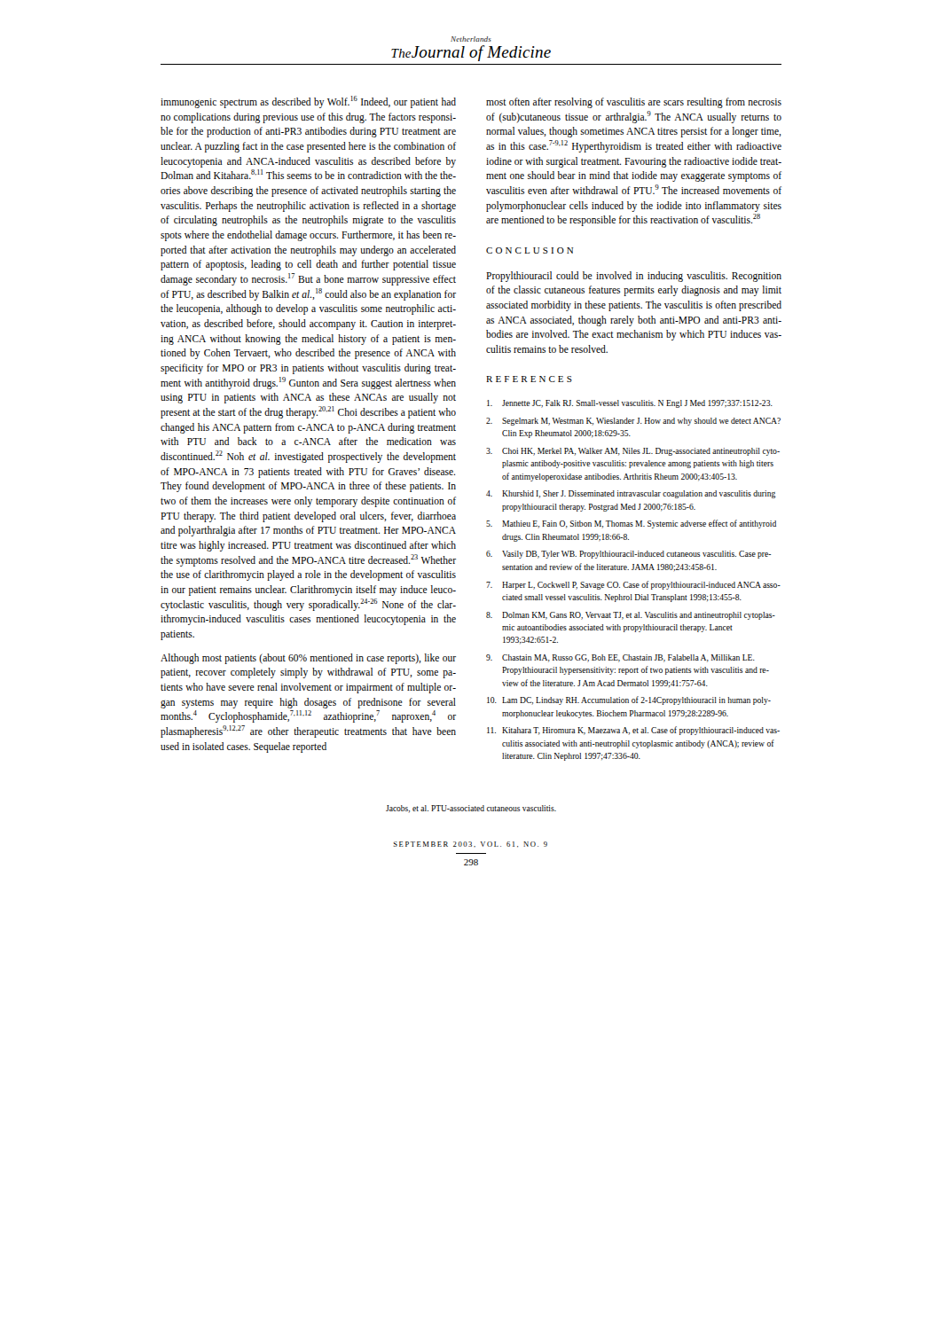Netherlands
The Journal of Medicine
immunogenic spectrum as described by Wolf.16 Indeed, our patient had no complications during previous use of this drug. The factors responsible for the production of anti-PR3 antibodies during PTU treatment are unclear. A puzzling fact in the case presented here is the combination of leucocytopenia and ANCA-induced vasculitis as described before by Dolman and Kitahara.8,11 This seems to be in contradiction with the theories above describing the presence of activated neutrophils starting the vasculitis. Perhaps the neutrophilic activation is reflected in a shortage of circulating neutrophils as the neutrophils migrate to the vasculitis spots where the endothelial damage occurs. Furthermore, it has been reported that after activation the neutrophils may undergo an accelerated pattern of apoptosis, leading to cell death and further potential tissue damage secondary to necrosis.17 But a bone marrow suppressive effect of PTU, as described by Balkin et al.,18 could also be an explanation for the leucopenia, although to develop a vasculitis some neutrophilic activation, as described before, should accompany it. Caution in interpreting ANCA without knowing the medical history of a patient is mentioned by Cohen Tervaert, who described the presence of ANCA with specificity for MPO or PR3 in patients without vasculitis during treatment with antithyroid drugs.19 Gunton and Sera suggest alertness when using PTU in patients with ANCA as these ANCAs are usually not present at the start of the drug therapy.20,21 Choi describes a patient who changed his ANCA pattern from c-ANCA to p-ANCA during treatment with PTU and back to a c-ANCA after the medication was discontinued.22 Noh et al. investigated prospectively the development of MPO-ANCA in 73 patients treated with PTU for Graves’ disease. They found development of MPO-ANCA in three of these patients. In two of them the increases were only temporary despite continuation of PTU therapy. The third patient developed oral ulcers, fever, diarrhoea and polyarthralgia after 17 months of PTU treatment. Her MPO-ANCA titre was highly increased. PTU treatment was discontinued after which the symptoms resolved and the MPO-ANCA titre decreased.23 Whether the use of clarithromycin played a role in the development of vasculitis in our patient remains unclear. Clarithromycin itself may induce leucocytoclastic vasculitis, though very sporadically.24-26 None of the clarithromycin-induced vasculitis cases mentioned leucocytopenia in the patients.
Although most patients (about 60% mentioned in case reports), like our patient, recover completely simply by withdrawal of PTU, some patients who have severe renal involvement or impairment of multiple organ systems may require high dosages of prednisone for several months.4 Cyclophosphamide,7,11,12 azathioprine,7 naproxen,4 or plasmapheresis9,12,27 are other therapeutic treatments that have been used in isolated cases. Sequelae reported
most often after resolving of vasculitis are scars resulting from necrosis of (sub)cutaneous tissue or arthralgia.9 The ANCA usually returns to normal values, though sometimes ANCA titres persist for a longer time, as in this case.7-9,12 Hyperthyroidism is treated either with radioactive iodine or with surgical treatment. Favouring the radioactive iodide treatment one should bear in mind that iodide may exaggerate symptoms of vasculitis even after withdrawal of PTU.9 The increased movements of polymorphonuclear cells induced by the iodide into inflammatory sites are mentioned to be responsible for this reactivation of vasculitis.28
Conclusion
Propylthiouracil could be involved in inducing vasculitis. Recognition of the classic cutaneous features permits early diagnosis and may limit associated morbidity in these patients. The vasculitis is often prescribed as ANCA associated, though rarely both anti-MPO and anti-PR3 antibodies are involved. The exact mechanism by which PTU induces vasculitis remains to be resolved.
References
Jennette JC, Falk RJ. Small-vessel vasculitis. N Engl J Med 1997;337:1512-23.
Segelmark M, Westman K, Wieslander J. How and why should we detect ANCA? Clin Exp Rheumatol 2000;18:629-35.
Choi HK, Merkel PA, Walker AM, Niles JL. Drug-associated antineutrophil cytoplasmic antibody-positive vasculitis: prevalence among patients with high titers of antimyeloperoxidase antibodies. Arthritis Rheum 2000;43:405-13.
Khurshid I, Sher J. Disseminated intravascular coagulation and vasculitis during propylthiouracil therapy. Postgrad Med J 2000;76:185-6.
Mathieu E, Fain O, Sitbon M, Thomas M. Systemic adverse effect of antithyroid drugs. Clin Rheumatol 1999;18:66-8.
Vasily DB, Tyler WB. Propylthiouracil-induced cutaneous vasculitis. Case presentation and review of the literature. JAMA 1980;243:458-61.
Harper L, Cockwell P, Savage CO. Case of propylthiouracil-induced ANCA associated small vessel vasculitis. Nephrol Dial Transplant 1998;13:455-8.
Dolman KM, Gans RO, Vervaat TJ, et al. Vasculitis and antineutrophil cytoplasmic autoantibodies associated with propylthiouracil therapy. Lancet 1993;342:651-2.
Chastain MA, Russo GG, Boh EE, Chastain JB, Falabella A, Millikan LE. Propylthiouracil hypersensitivity: report of two patients with vasculitis and review of the literature. J Am Acad Dermatol 1999;41:757-64.
Lam DC, Lindsay RH. Accumulation of 2-14Cpropylthiouracil in human polymorphonuclear leukocytes. Biochem Pharmacol 1979;28:2289-96.
Kitahara T, Hiromura K, Maezawa A, et al. Case of propylthiouracil-induced vasculitis associated with anti-neutrophil cytoplasmic antibody (ANCA); review of literature. Clin Nephrol 1997;47:336-40.
Jacobs, et al. PTU-associated cutaneous vasculitis.
September 2003, vol. 61, no. 9
298